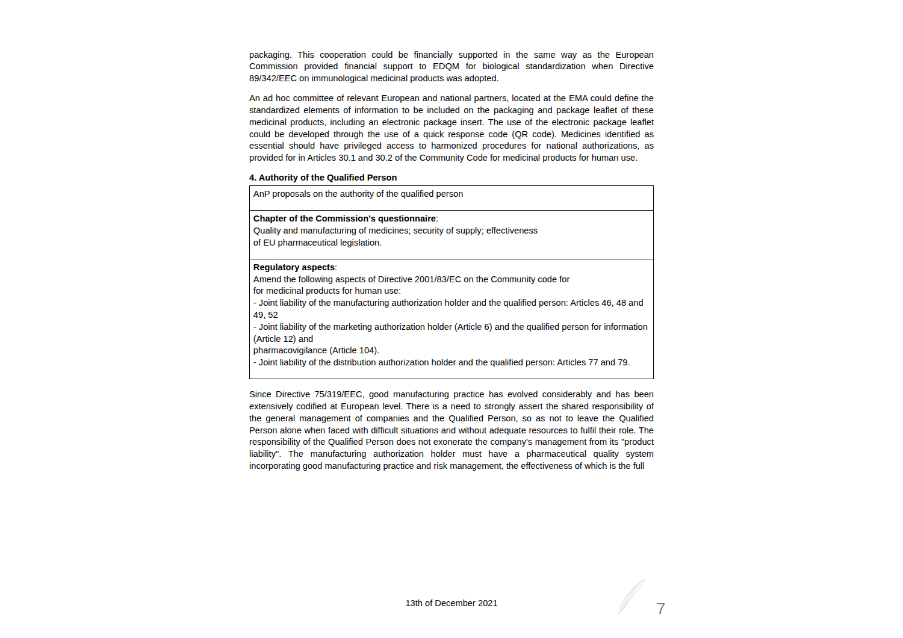packaging. This cooperation could be financially supported in the same way as the European Commission provided financial support to EDQM for biological standardization when Directive 89/342/EEC on immunological medicinal products was adopted.
An ad hoc committee of relevant European and national partners, located at the EMA could define the standardized elements of information to be included on the packaging and package leaflet of these medicinal products, including an electronic package insert. The use of the electronic package leaflet could be developed through the use of a quick response code (QR code). Medicines identified as essential should have privileged access to harmonized procedures for national authorizations, as provided for in Articles 30.1 and 30.2 of the Community Code for medicinal products for human use.
4. Authority of the Qualified Person
| AnP proposals on the authority of the qualified person |
| Chapter of the Commission's questionnaire : Quality and manufacturing of medicines; security of supply; effectiveness of EU pharmaceutical legislation. |
| Regulatory aspects : Amend the following aspects of Directive 2001/83/EC on the Community code for for medicinal products for human use: - Joint liability of the manufacturing authorization holder and the qualified person: Articles 46, 48 and 49, 52 - Joint liability of the marketing authorization holder (Article 6) and the qualified person for information (Article 12) and pharmacovigilance (Article 104). - Joint liability of the distribution authorization holder and the qualified person: Articles 77 and 79. |
Since Directive 75/319/EEC, good manufacturing practice has evolved considerably and has been extensively codified at European level. There is a need to strongly assert the shared responsibility of the general management of companies and the Qualified Person, so as not to leave the Qualified Person alone when faced with difficult situations and without adequate resources to fulfil their role. The responsibility of the Qualified Person does not exonerate the company's management from its "product liability". The manufacturing authorization holder must have a pharmaceutical quality system incorporating good manufacturing practice and risk management, the effectiveness of which is the full
13th of December 2021
7